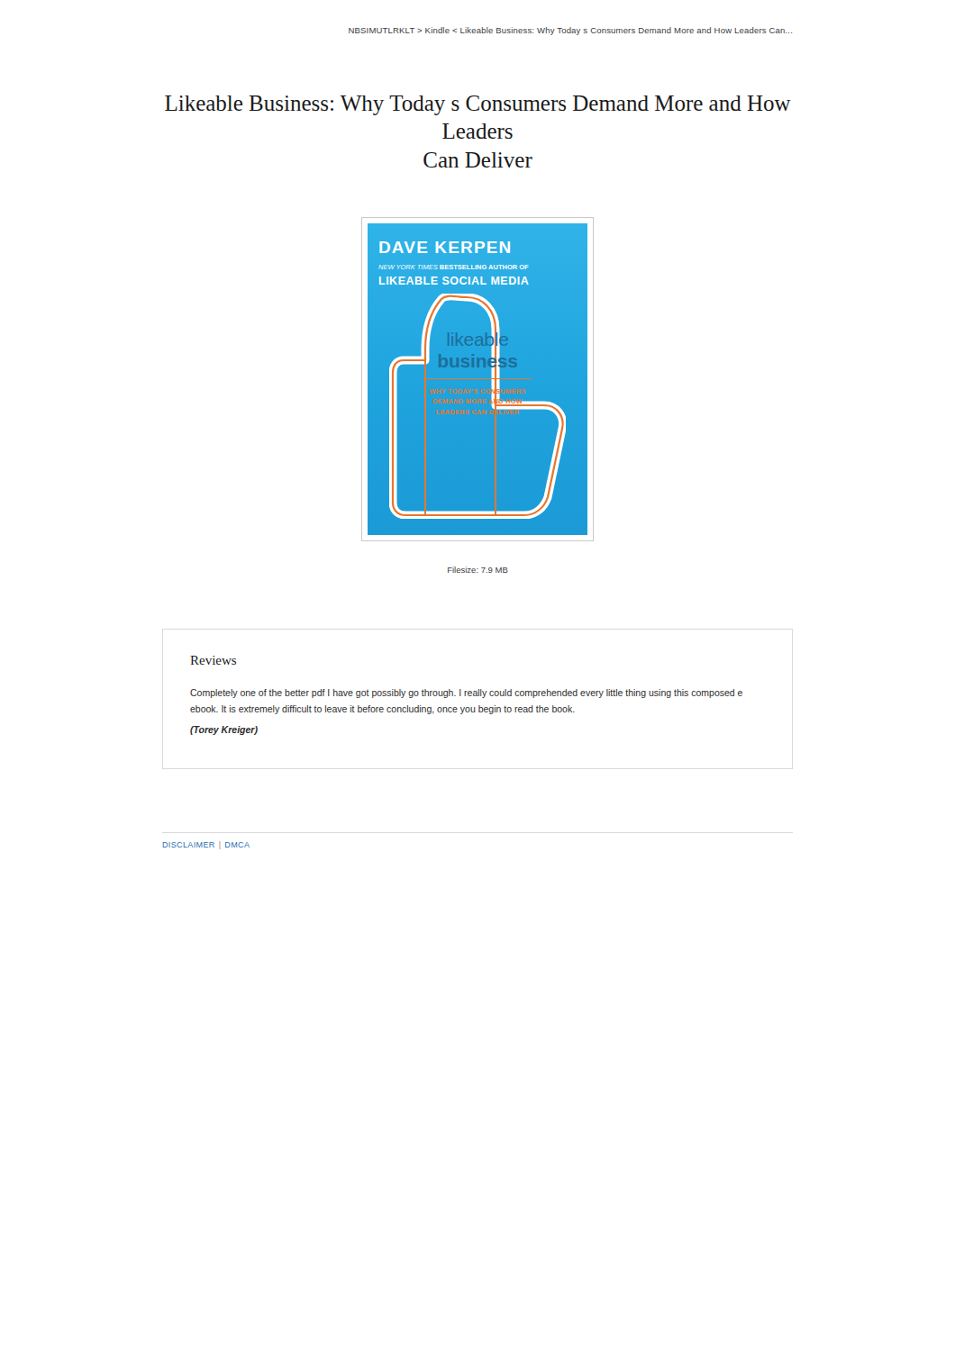NBSIMUTLRKLT > Kindle < Likeable Business: Why Today s Consumers Demand More and How Leaders Can...
Likeable Business: Why Today s Consumers Demand More and How Leaders
Can Deliver
DAVE KERPEN
NEW YORK TIMES BESTSELLING AUTHOR OF
LIKEABLE SOCIAL MEDIA
likeable
business
WHY TODAY'S CONSUMERS
DEMAND MORE AND HOW
LEADERS CAN DELIVER
Filesize: 7.9 MB
Reviews
Completely one of the better pdf I have got possibly go through. I really could comprehended every little thing using this composed e ebook. It is extremely difficult to leave it before concluding, once you begin to read the book.
(Torey Kreiger)
DISCLAIMER|DMCA